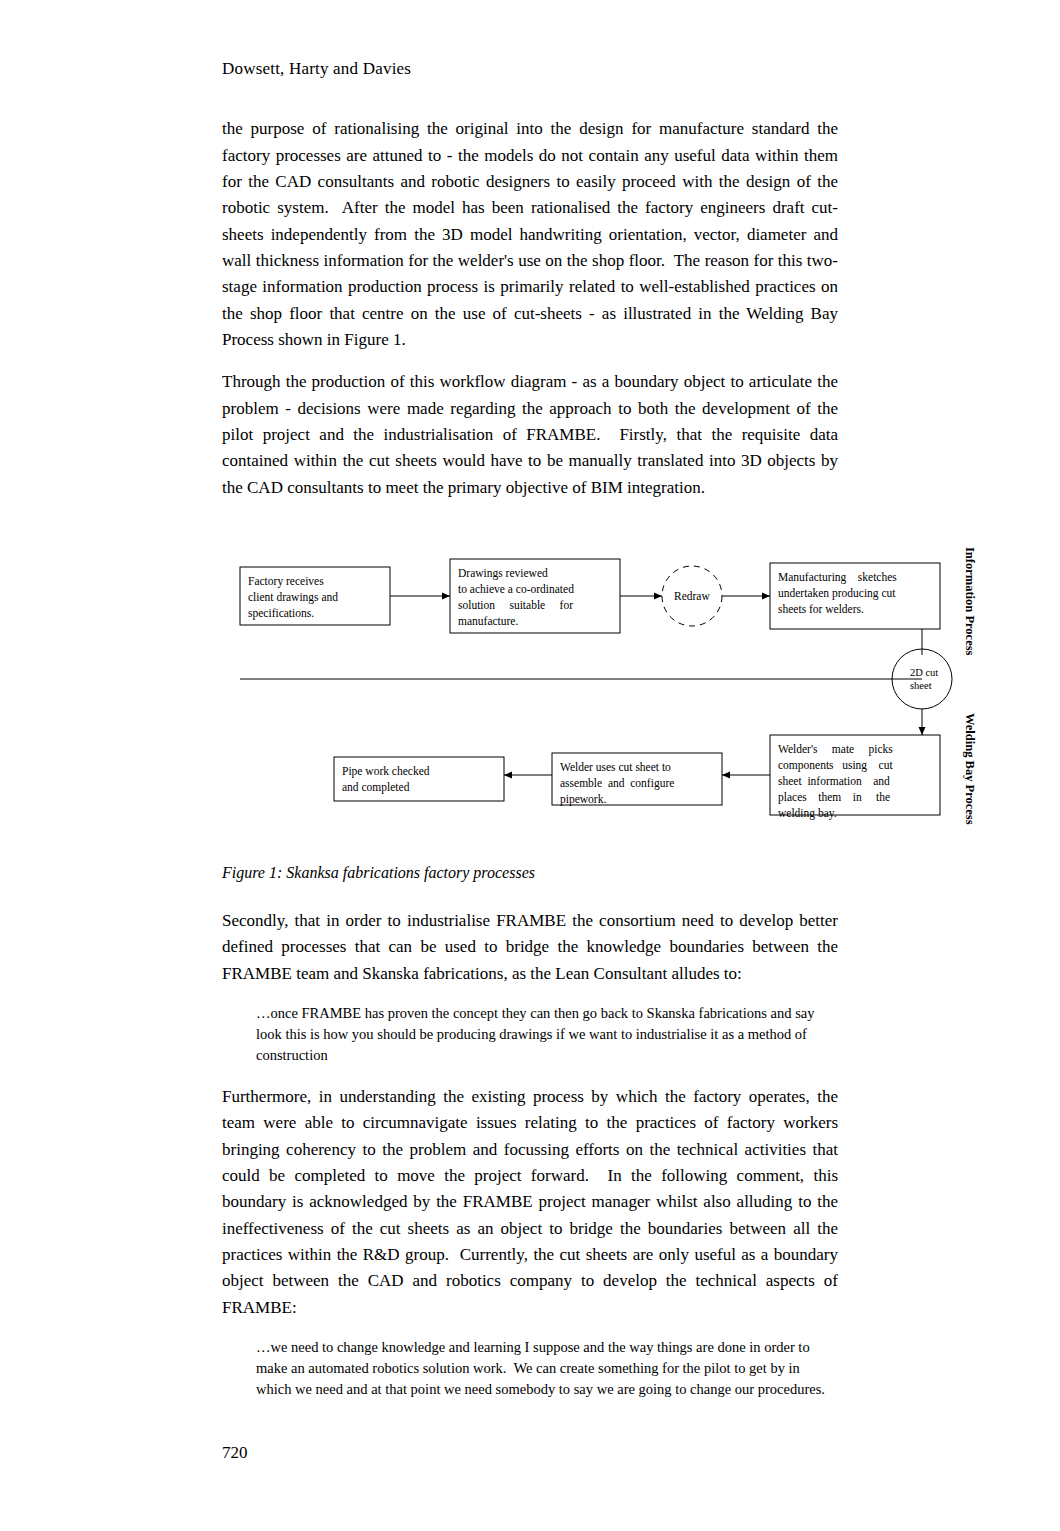Dowsett, Harty and Davies
the purpose of rationalising the original into the design for manufacture standard the factory processes are attuned to - the models do not contain any useful data within them for the CAD consultants and robotic designers to easily proceed with the design of the robotic system. After the model has been rationalised the factory engineers draft cut-sheets independently from the 3D model handwriting orientation, vector, diameter and wall thickness information for the welder's use on the shop floor. The reason for this two-stage information production process is primarily related to well-established practices on the shop floor that centre on the use of cut-sheets - as illustrated in the Welding Bay Process shown in Figure 1.
Through the production of this workflow diagram - as a boundary object to articulate the problem - decisions were made regarding the approach to both the development of the pilot project and the industrialisation of FRAMBE. Firstly, that the requisite data contained within the cut sheets would have to be manually translated into 3D objects by the CAD consultants to meet the primary objective of BIM integration.
Factory receives client drawings and specifications. Drawings reviewed to achieve a co-ordinated solution suitable for manufacture. Redraw Manufacturing sketches undertaken producing cut sheets for welders. 2D cut sheet Welder's mate picks components using cut sheet information and places them in the welding bay. Welder uses cut sheet to assemble and configure pipework. Pipe work checked and completed Information Process Welding Bay Process
Figure 1: Skanksa fabrications factory processes
Secondly, that in order to industrialise FRAMBE the consortium need to develop better defined processes that can be used to bridge the knowledge boundaries between the FRAMBE team and Skanska fabrications, as the Lean Consultant alludes to:
…once FRAMBE has proven the concept they can then go back to Skanska fabrications and say look this is how you should be producing drawings if we want to industrialise it as a method of construction
Furthermore, in understanding the existing process by which the factory operates, the team were able to circumnavigate issues relating to the practices of factory workers bringing coherency to the problem and focussing efforts on the technical activities that could be completed to move the project forward. In the following comment, this boundary is acknowledged by the FRAMBE project manager whilst also alluding to the ineffectiveness of the cut sheets as an object to bridge the boundaries between all the practices within the R&D group. Currently, the cut sheets are only useful as a boundary object between the CAD and robotics company to develop the technical aspects of FRAMBE:
…we need to change knowledge and learning I suppose and the way things are done in order to make an automated robotics solution work. We can create something for the pilot to get by in which we need and at that point we need somebody to say we are going to change our procedures.
720